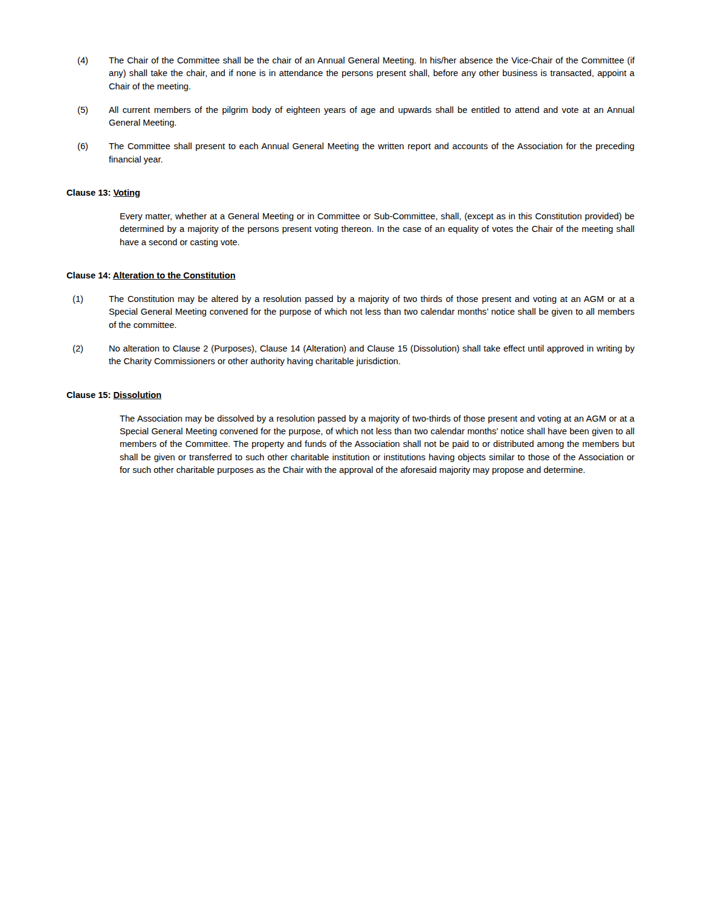(4) The Chair of the Committee shall be the chair of an Annual General Meeting. In his/her absence the Vice-Chair of the Committee (if any) shall take the chair, and if none is in attendance the persons present shall, before any other business is transacted, appoint a Chair of the meeting.
(5) All current members of the pilgrim body of eighteen years of age and upwards shall be entitled to attend and vote at an Annual General Meeting.
(6) The Committee shall present to each Annual General Meeting the written report and accounts of the Association for the preceding financial year.
Clause 13: Voting
Every matter, whether at a General Meeting or in Committee or Sub-Committee, shall, (except as in this Constitution provided) be determined by a majority of the persons present voting thereon. In the case of an equality of votes the Chair of the meeting shall have a second or casting vote.
Clause 14: Alteration to the Constitution
(1) The Constitution may be altered by a resolution passed by a majority of two thirds of those present and voting at an AGM or at a Special General Meeting convened for the purpose of which not less than two calendar months’ notice shall be given to all members of the committee.
(2) No alteration to Clause 2 (Purposes), Clause 14 (Alteration) and Clause 15 (Dissolution) shall take effect until approved in writing by the Charity Commissioners or other authority having charitable jurisdiction.
Clause 15: Dissolution
The Association may be dissolved by a resolution passed by a majority of two-thirds of those present and voting at an AGM or at a Special General Meeting convened for the purpose, of which not less than two calendar months’ notice shall have been given to all members of the Committee. The property and funds of the Association shall not be paid to or distributed among the members but shall be given or transferred to such other charitable institution or institutions having objects similar to those of the Association or for such other charitable purposes as the Chair with the approval of the aforesaid majority may propose and determine.